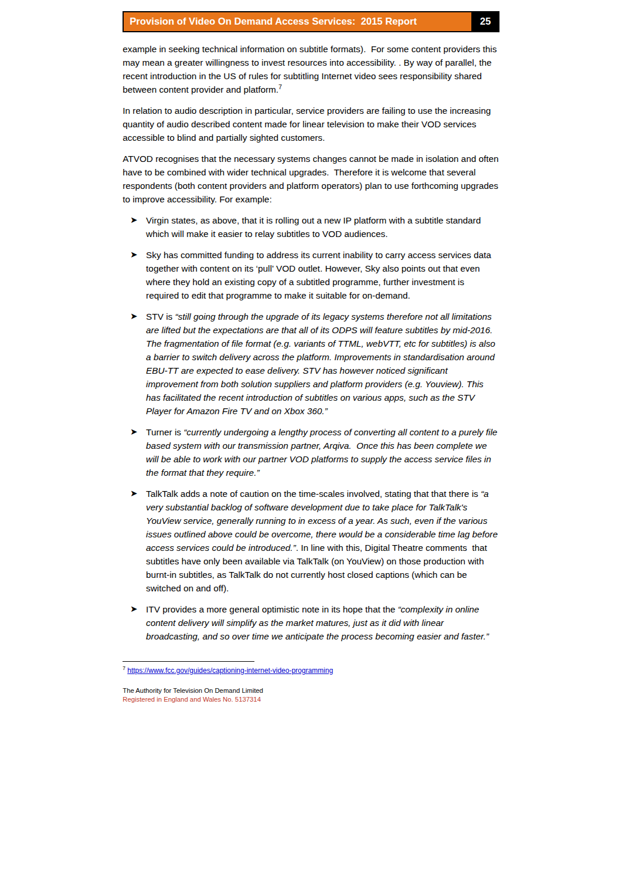Provision of Video On Demand Access Services: 2015 Report
25
example in seeking technical information on subtitle formats). For some content providers this may mean a greater willingness to invest resources into accessibility. . By way of parallel, the recent introduction in the US of rules for subtitling Internet video sees responsibility shared between content provider and platform.7
In relation to audio description in particular, service providers are failing to use the increasing quantity of audio described content made for linear television to make their VOD services accessible to blind and partially sighted customers.
ATVOD recognises that the necessary systems changes cannot be made in isolation and often have to be combined with wider technical upgrades. Therefore it is welcome that several respondents (both content providers and platform operators) plan to use forthcoming upgrades to improve accessibility. For example:
Virgin states, as above, that it is rolling out a new IP platform with a subtitle standard which will make it easier to relay subtitles to VOD audiences.
Sky has committed funding to address its current inability to carry access services data together with content on its ‘pull’ VOD outlet. However, Sky also points out that even where they hold an existing copy of a subtitled programme, further investment is required to edit that programme to make it suitable for on-demand.
STV is “still going through the upgrade of its legacy systems therefore not all limitations are lifted but the expectations are that all of its ODPS will feature subtitles by mid-2016. The fragmentation of file format (e.g. variants of TTML, webVTT, etc for subtitles) is also a barrier to switch delivery across the platform. Improvements in standardisation around EBU-TT are expected to ease delivery. STV has however noticed significant improvement from both solution suppliers and platform providers (e.g. Youview). This has facilitated the recent introduction of subtitles on various apps, such as the STV Player for Amazon Fire TV and on Xbox 360.”
Turner is “currently undergoing a lengthy process of converting all content to a purely file based system with our transmission partner, Arqiva. Once this has been complete we will be able to work with our partner VOD platforms to supply the access service files in the format that they require.”
TalkTalk adds a note of caution on the time-scales involved, stating that that there is “a very substantial backlog of software development due to take place for TalkTalk's YouView service, generally running to in excess of a year. As such, even if the various issues outlined above could be overcome, there would be a considerable time lag before access services could be introduced.”. In line with this, Digital Theatre comments that subtitles have only been available via TalkTalk (on YouView) on those production with burnt-in subtitles, as TalkTalk do not currently host closed captions (which can be switched on and off).
ITV provides a more general optimistic note in its hope that the “complexity in online content delivery will simplify as the market matures, just as it did with linear broadcasting, and so over time we anticipate the process becoming easier and faster.”
7 https://www.fcc.gov/guides/captioning-internet-video-programming
The Authority for Television On Demand Limited
Registered in England and Wales No. 5137314